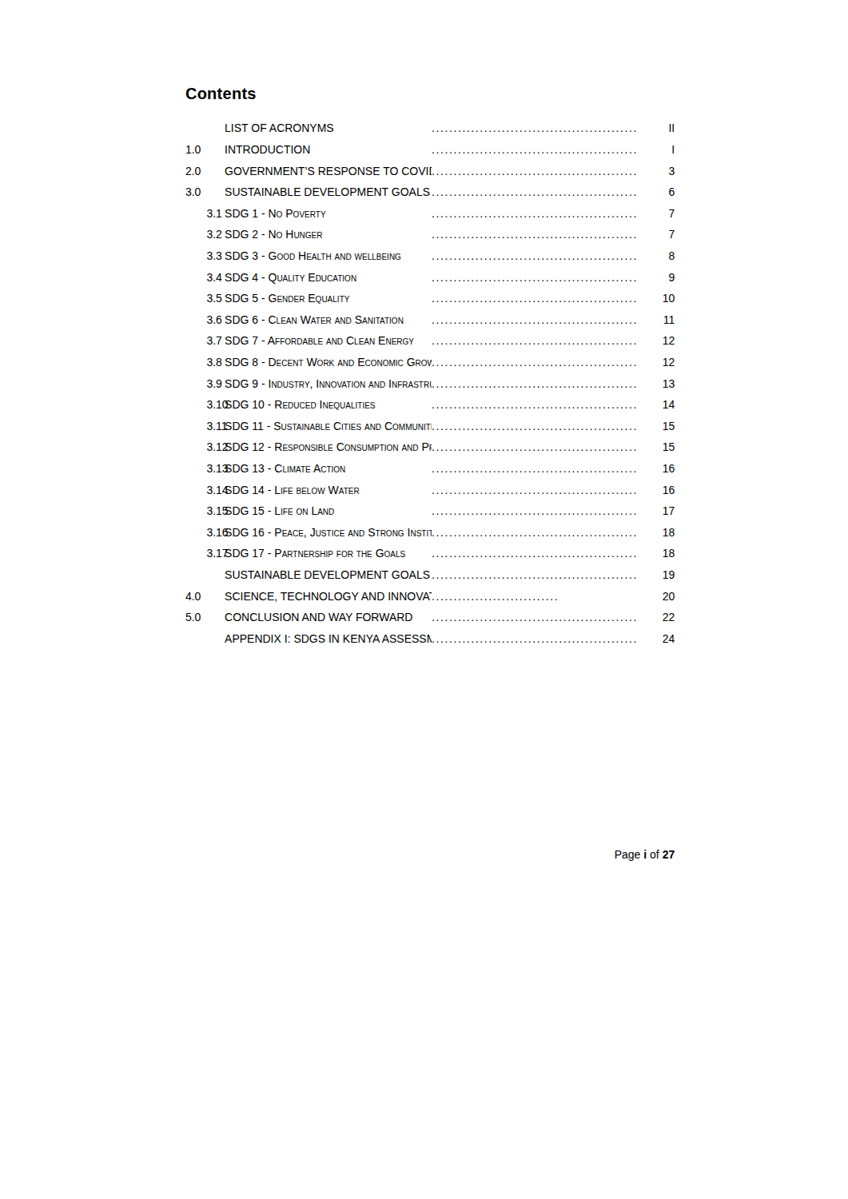Contents
| | LIST OF ACRONYMS | .................................................................................................................................................. | II |
| 1.0 | INTRODUCTION | ......................................................................................................................................... | I |
| 2.0 | GOVERNMENT’S RESPONSE TO COVID-19 | ................................................................................. | 3 |
| 3.0 | SUSTAINABLE DEVELOPMENT GOALS ACCELERATION | ......................................................... | 6 |
| 3.1 | SDG 1 - No Poverty | ................................................................................................................................. | 7 |
| 3.2 | SDG 2 - No Hunger | ................................................................................................................................. | 7 |
| 3.3 | SDG 3 - Good Health and wellbeing | ......................................................................................... | 8 |
| 3.4 | SDG 4 - Quality Education | ................................................................................................................. | 9 |
| 3.5 | SDG 5 - Gender Equality | ..................................................................................................................... | 10 |
| 3.6 | SDG 6 - Clean Water and Sanitation | ......................................................................................... | 11 |
| 3.7 | SDG 7 - Affordable and Clean Energy | ..................................................................................... | 12 |
| 3.8 | SDG 8 - Decent Work and Economic Growth | ................................................................. | 12 |
| 3.9 | SDG 9 - Industry, Innovation and Infrastructure | ............................................................. | 13 |
| 3.10 | SDG 10 - Reduced Inequalities | ......................................................................................................... | 14 |
| 3.11 | SDG 11 - Sustainable Cities and Communities | ................................................................. | 15 |
| 3.12 | SDG 12 - Responsible Consumption and Production | ................................................. | 15 |
| 3.13 | SDG 13 - Climate Action | ..................................................................................................................... | 16 |
| 3.14 | SDG 14 - Life below Water | ................................................................................................................. | 16 |
| 3.15 | SDG 15 - Life on Land | ......................................................................................................................... | 17 |
| 3.16 | SDG 16 - Peace, Justice and Strong Institutions | ............................................................. | 18 |
| 3.17 | SDG 17 - Partnership for the Goals | ......................................................................................... | 18 |
| | SUSTAINABLE DEVELOPMENT GOALS ACCELERATION | ......................................................... | 19 |
| 4.0 | SCIENCE, TECHNOLOGY AND INNOVATION AS AN ENABLER OF THE SDGS | ............................. | 20 |
| 5.0 | CONCLUSION AND WAY FORWARD | ......................................................................................... | 22 |
| | APPENDIX I: SDGS IN KENYA ASSESSMENT AND TRENDS - 2021 | ..................................................... | 24 |
Page i of 27